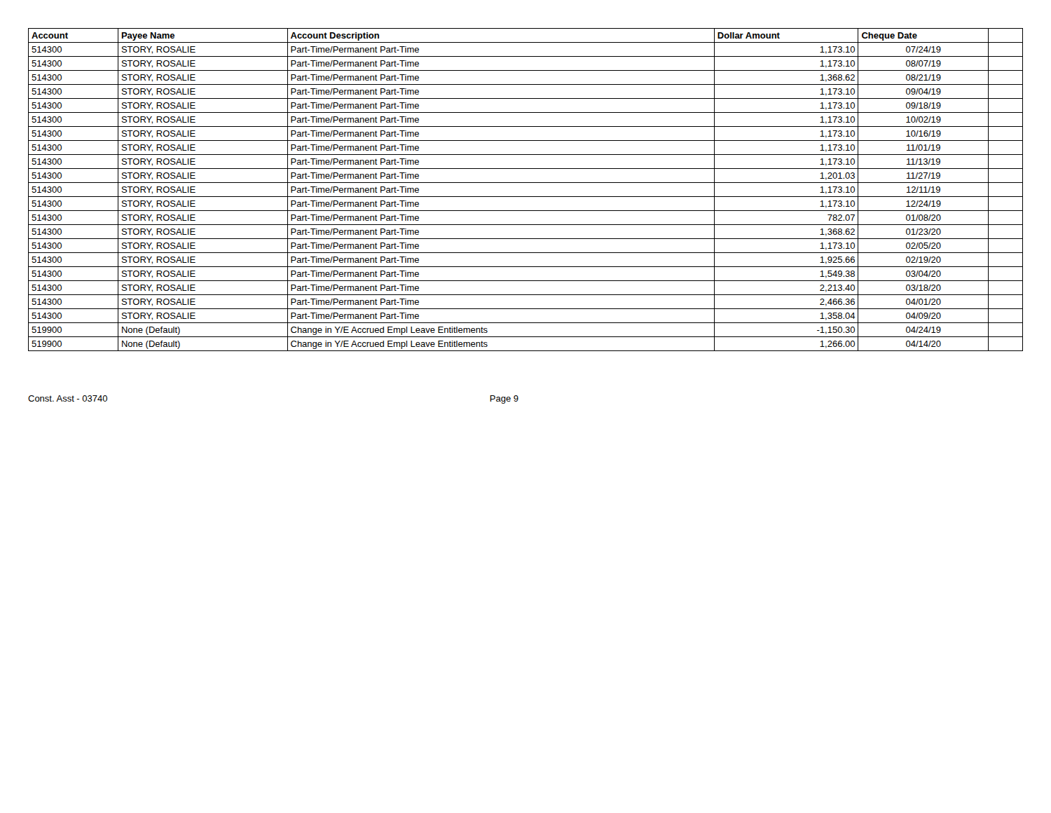| Account | Payee Name | Account Description | Dollar Amount | Cheque Date | |
| --- | --- | --- | --- | --- | --- |
| 514300 | STORY, ROSALIE | Part-Time/Permanent Part-Time | 1,173.10 | 07/24/19 | |
| 514300 | STORY, ROSALIE | Part-Time/Permanent Part-Time | 1,173.10 | 08/07/19 | |
| 514300 | STORY, ROSALIE | Part-Time/Permanent Part-Time | 1,368.62 | 08/21/19 | |
| 514300 | STORY, ROSALIE | Part-Time/Permanent Part-Time | 1,173.10 | 09/04/19 | |
| 514300 | STORY, ROSALIE | Part-Time/Permanent Part-Time | 1,173.10 | 09/18/19 | |
| 514300 | STORY, ROSALIE | Part-Time/Permanent Part-Time | 1,173.10 | 10/02/19 | |
| 514300 | STORY, ROSALIE | Part-Time/Permanent Part-Time | 1,173.10 | 10/16/19 | |
| 514300 | STORY, ROSALIE | Part-Time/Permanent Part-Time | 1,173.10 | 11/01/19 | |
| 514300 | STORY, ROSALIE | Part-Time/Permanent Part-Time | 1,173.10 | 11/13/19 | |
| 514300 | STORY, ROSALIE | Part-Time/Permanent Part-Time | 1,201.03 | 11/27/19 | |
| 514300 | STORY, ROSALIE | Part-Time/Permanent Part-Time | 1,173.10 | 12/11/19 | |
| 514300 | STORY, ROSALIE | Part-Time/Permanent Part-Time | 1,173.10 | 12/24/19 | |
| 514300 | STORY, ROSALIE | Part-Time/Permanent Part-Time | 782.07 | 01/08/20 | |
| 514300 | STORY, ROSALIE | Part-Time/Permanent Part-Time | 1,368.62 | 01/23/20 | |
| 514300 | STORY, ROSALIE | Part-Time/Permanent Part-Time | 1,173.10 | 02/05/20 | |
| 514300 | STORY, ROSALIE | Part-Time/Permanent Part-Time | 1,925.66 | 02/19/20 | |
| 514300 | STORY, ROSALIE | Part-Time/Permanent Part-Time | 1,549.38 | 03/04/20 | |
| 514300 | STORY, ROSALIE | Part-Time/Permanent Part-Time | 2,213.40 | 03/18/20 | |
| 514300 | STORY, ROSALIE | Part-Time/Permanent Part-Time | 2,466.36 | 04/01/20 | |
| 514300 | STORY, ROSALIE | Part-Time/Permanent Part-Time | 1,358.04 | 04/09/20 | |
| 519900 | None (Default) | Change in Y/E Accrued Empl Leave Entitlements | -1,150.30 | 04/24/19 | |
| 519900 | None (Default) | Change in Y/E Accrued Empl Leave Entitlements | 1,266.00 | 04/14/20 | |
Const. Asst - 03740 Page 9